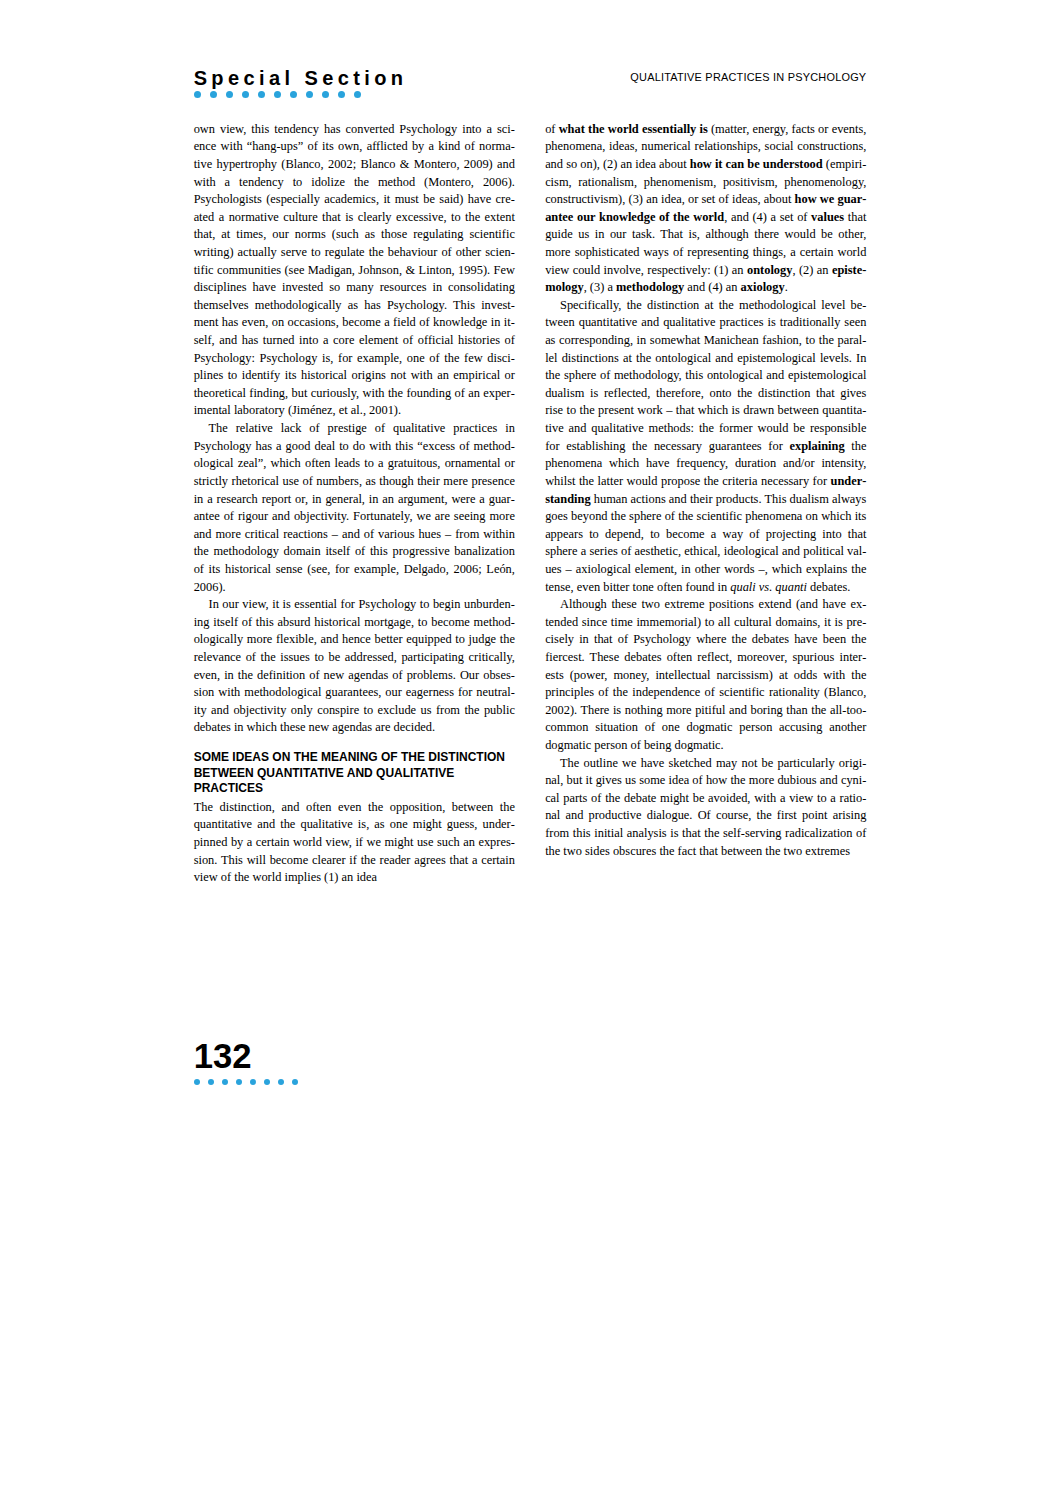Special Section
Qualitative practices in psychology
own view, this tendency has converted Psychology into a science with “hang-ups” of its own, afflicted by a kind of normative hypertrophy (Blanco, 2002; Blanco & Montero, 2009) and with a tendency to idolize the method (Montero, 2006). Psychologists (especially academics, it must be said) have created a normative culture that is clearly excessive, to the extent that, at times, our norms (such as those regulating scientific writing) actually serve to regulate the behaviour of other scientific communities (see Madigan, Johnson, & Linton, 1995). Few disciplines have invested so many resources in consolidating themselves methodologically as has Psychology. This investment has even, on occasions, become a field of knowledge in itself, and has turned into a core element of official histories of Psychology: Psychology is, for example, one of the few disciplines to identify its historical origins not with an empirical or theoretical finding, but curiously, with the founding of an experimental laboratory (Jiménez, et al., 2001).
The relative lack of prestige of qualitative practices in Psychology has a good deal to do with this “excess of methodological zeal”, which often leads to a gratuitous, ornamental or strictly rhetorical use of numbers, as though their mere presence in a research report or, in general, in an argument, were a guarantee of rigour and objectivity. Fortunately, we are seeing more and more critical reactions – and of various hues – from within the methodology domain itself of this progressive banalization of its historical sense (see, for example, Delgado, 2006; León, 2006).
In our view, it is essential for Psychology to begin unburdening itself of this absurd historical mortgage, to become methodologically more flexible, and hence better equipped to judge the relevance of the issues to be addressed, participating critically, even, in the definition of new agendas of problems. Our obsession with methodological guarantees, our eagerness for neutrality and objectivity only conspire to exclude us from the public debates in which these new agendas are decided.
Some ideas on the meaning of the distinction between quantitative and qualitative practices
The distinction, and often even the opposition, between the quantitative and the qualitative is, as one might guess, underpinned by a certain world view, if we might use such an expression. This will become clearer if the reader agrees that a certain view of the world implies (1) an idea
of what the world essentially is (matter, energy, facts or events, phenomena, ideas, numerical relationships, social constructions, and so on), (2) an idea about how it can be understood (empiricism, rationalism, phenomenism, positivism, phenomenology, constructivism), (3) an idea, or set of ideas, about how we guarantee our knowledge of the world, and (4) a set of values that guide us in our task. That is, although there would be other, more sophisticated ways of representing things, a certain world view could involve, respectively: (1) an ontology, (2) an epistemology, (3) a methodology and (4) an axiology.
Specifically, the distinction at the methodological level between quantitative and qualitative practices is traditionally seen as corresponding, in somewhat Manichean fashion, to the parallel distinctions at the ontological and epistemological levels. In the sphere of methodology, this ontological and epistemological dualism is reflected, therefore, onto the distinction that gives rise to the present work – that which is drawn between quantitative and qualitative methods: the former would be responsible for establishing the necessary guarantees for explaining the phenomena which have frequency, duration and/or intensity, whilst the latter would propose the criteria necessary for understanding human actions and their products. This dualism always goes beyond the sphere of the scientific phenomena on which its appears to depend, to become a way of projecting into that sphere a series of aesthetic, ethical, ideological and political values – axiological element, in other words –, which explains the tense, even bitter tone often found in quali vs. quanti debates.
Although these two extreme positions extend (and have extended since time immemorial) to all cultural domains, it is precisely in that of Psychology where the debates have been the fiercest. These debates often reflect, moreover, spurious interests (power, money, intellectual narcissism) at odds with the principles of the independence of scientific rationality (Blanco, 2002). There is nothing more pitiful and boring than the all-too-common situation of one dogmatic person accusing another dogmatic person of being dogmatic.
The outline we have sketched may not be particularly original, but it gives us some idea of how the more dubious and cynical parts of the debate might be avoided, with a view to a rational and productive dialogue. Of course, the first point arising from this initial analysis is that the self-serving radicalization of the two sides obscures the fact that between the two extremes
132